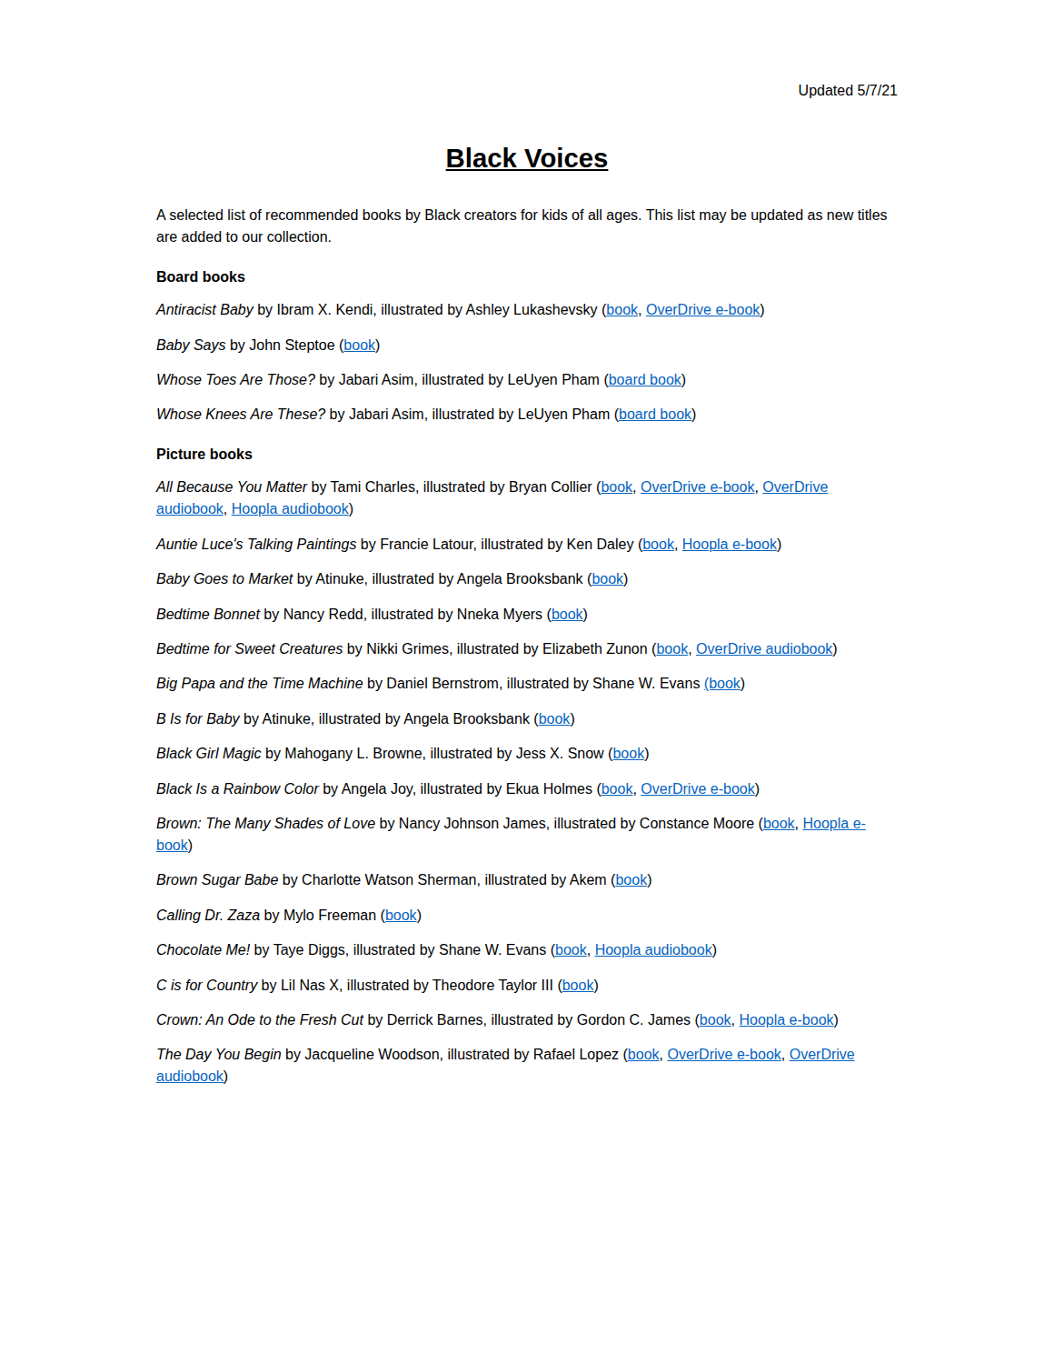Updated 5/7/21
Black Voices
A selected list of recommended books by Black creators for kids of all ages. This list may be updated as new titles are added to our collection.
Board books
Antiracist Baby by Ibram X. Kendi, illustrated by Ashley Lukashevsky (book, OverDrive e-book)
Baby Says by John Steptoe (book)
Whose Toes Are Those? by Jabari Asim, illustrated by LeUyen Pham (board book)
Whose Knees Are These? by Jabari Asim, illustrated by LeUyen Pham (board book)
Picture books
All Because You Matter by Tami Charles, illustrated by Bryan Collier (book, OverDrive e-book, OverDrive audiobook, Hoopla audiobook)
Auntie Luce's Talking Paintings by Francie Latour, illustrated by Ken Daley (book, Hoopla e-book)
Baby Goes to Market by Atinuke, illustrated by Angela Brooksbank (book)
Bedtime Bonnet by Nancy Redd, illustrated by Nneka Myers (book)
Bedtime for Sweet Creatures by Nikki Grimes, illustrated by Elizabeth Zunon (book, OverDrive audiobook)
Big Papa and the Time Machine by Daniel Bernstrom, illustrated by Shane W. Evans (book)
B Is for Baby by Atinuke, illustrated by Angela Brooksbank (book)
Black Girl Magic by Mahogany L. Browne, illustrated by Jess X. Snow (book)
Black Is a Rainbow Color by Angela Joy, illustrated by Ekua Holmes (book, OverDrive e-book)
Brown: The Many Shades of Love by Nancy Johnson James, illustrated by Constance Moore (book, Hoopla e-book)
Brown Sugar Babe by Charlotte Watson Sherman, illustrated by Akem (book)
Calling Dr. Zaza by Mylo Freeman (book)
Chocolate Me! by Taye Diggs, illustrated by Shane W. Evans (book, Hoopla audiobook)
C is for Country by Lil Nas X, illustrated by Theodore Taylor III (book)
Crown: An Ode to the Fresh Cut by Derrick Barnes, illustrated by Gordon C. James (book, Hoopla e-book)
The Day You Begin by Jacqueline Woodson, illustrated by Rafael Lopez (book, OverDrive e-book, OverDrive audiobook)